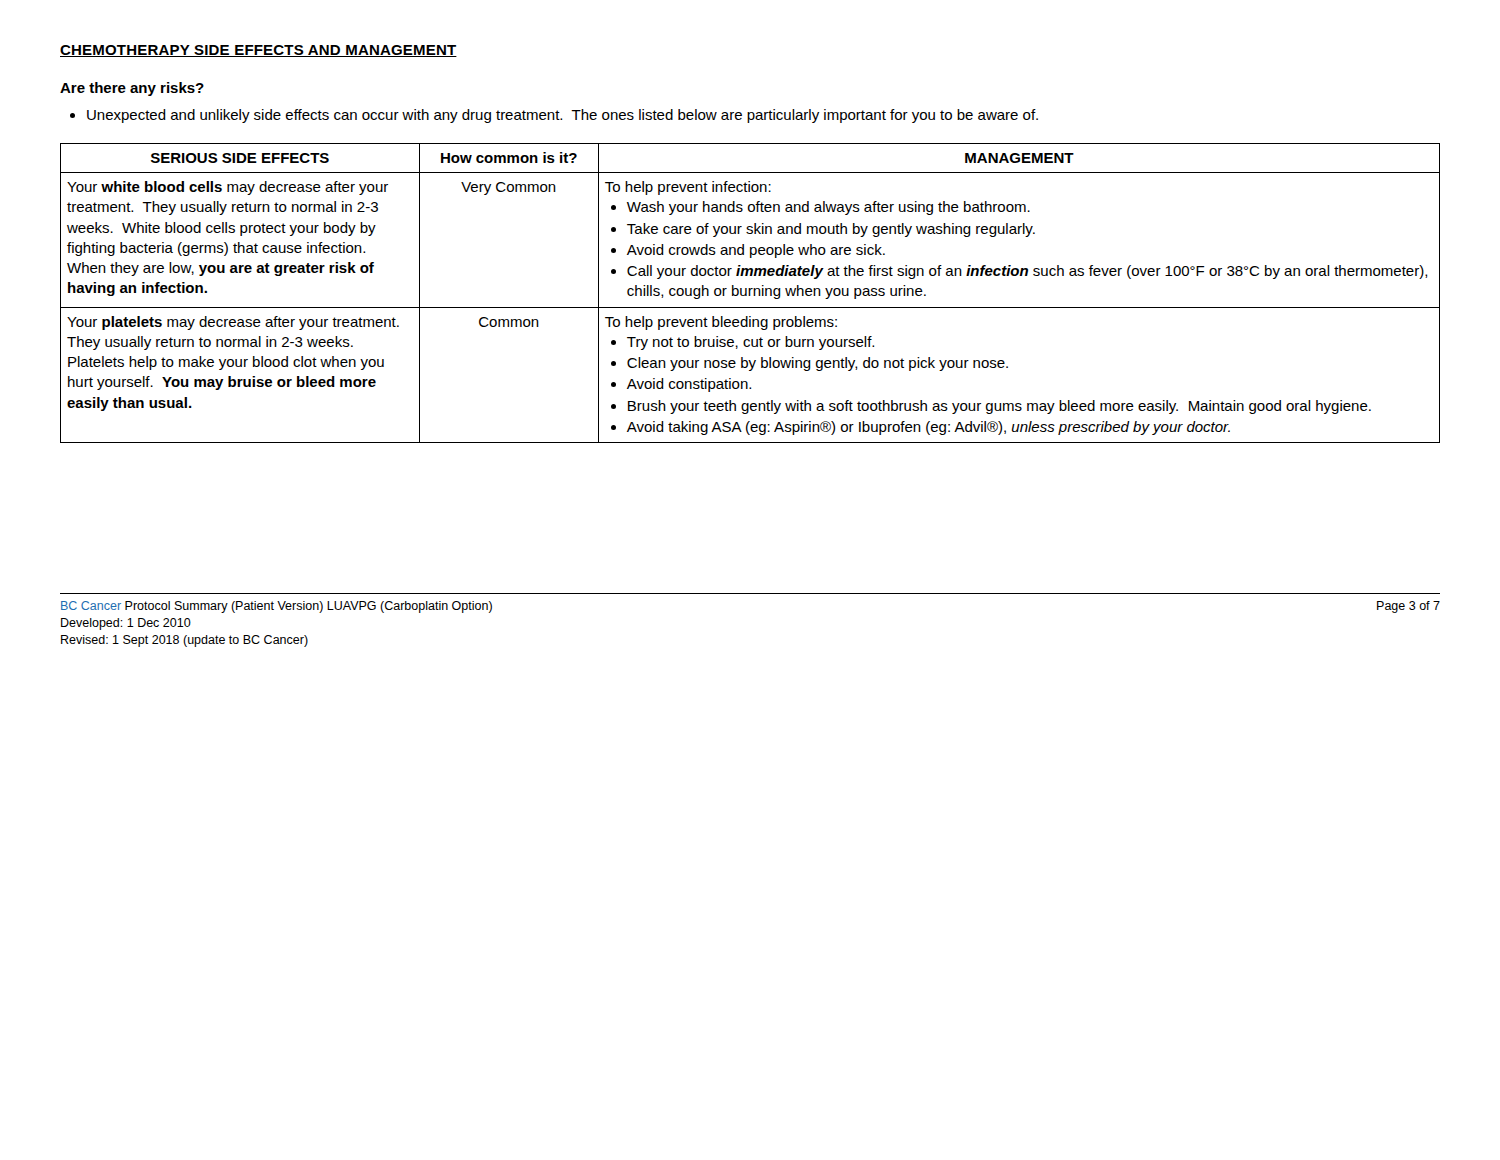CHEMOTHERAPY SIDE EFFECTS AND MANAGEMENT
Are there any risks?
Unexpected and unlikely side effects can occur with any drug treatment. The ones listed below are particularly important for you to be aware of.
| SERIOUS SIDE EFFECTS | How common is it? | MANAGEMENT |
| --- | --- | --- |
| Your white blood cells may decrease after your treatment. They usually return to normal in 2-3 weeks. White blood cells protect your body by fighting bacteria (germs) that cause infection. When they are low, you are at greater risk of having an infection. | Very Common | To help prevent infection: Wash your hands often and always after using the bathroom. Take care of your skin and mouth by gently washing regularly. Avoid crowds and people who are sick. Call your doctor immediately at the first sign of an infection such as fever (over 100°F or 38°C by an oral thermometer), chills, cough or burning when you pass urine. |
| Your platelets may decrease after your treatment. They usually return to normal in 2-3 weeks. Platelets help to make your blood clot when you hurt yourself. You may bruise or bleed more easily than usual. | Common | To help prevent bleeding problems: Try not to bruise, cut or burn yourself. Clean your nose by blowing gently, do not pick your nose. Avoid constipation. Brush your teeth gently with a soft toothbrush as your gums may bleed more easily. Maintain good oral hygiene. Avoid taking ASA (eg: Aspirin®) or Ibuprofen (eg: Advil®), unless prescribed by your doctor. |
BC Cancer Protocol Summary (Patient Version) LUAVPG (Carboplatin Option) Page 3 of 7
Developed: 1 Dec 2010
Revised: 1 Sept 2018 (update to BC Cancer)